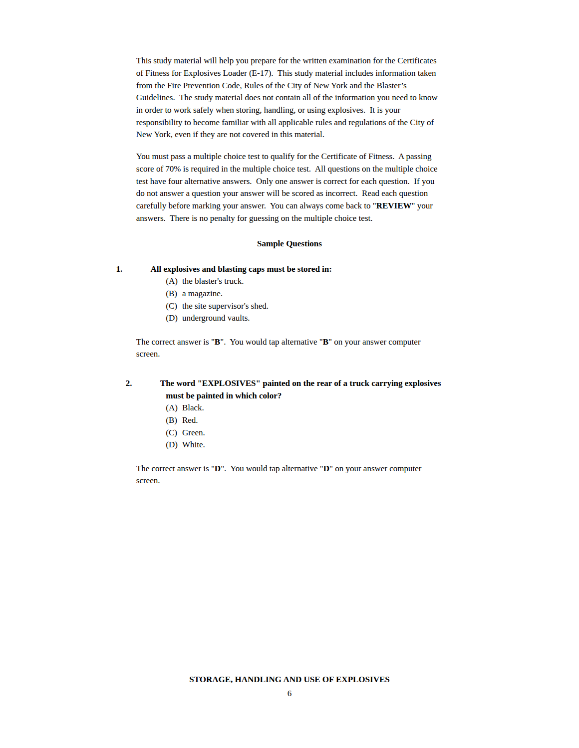This study material will help you prepare for the written examination for the Certificates of Fitness for Explosives Loader (E-17). This study material includes information taken from the Fire Prevention Code, Rules of the City of New York and the Blaster’s Guidelines. The study material does not contain all of the information you need to know in order to work safely when storing, handling, or using explosives. It is your responsibility to become familiar with all applicable rules and regulations of the City of New York, even if they are not covered in this material.
You must pass a multiple choice test to qualify for the Certificate of Fitness. A passing score of 70% is required in the multiple choice test. All questions on the multiple choice test have four alternative answers. Only one answer is correct for each question. If you do not answer a question your answer will be scored as incorrect. Read each question carefully before marking your answer. You can always come back to "REVIEW" your answers. There is no penalty for guessing on the multiple choice test.
Sample Questions
1. All explosives and blasting caps must be stored in:
(A) the blaster's truck.
(B) a magazine.
(C) the site supervisor's shed.
(D) underground vaults.
The correct answer is "B". You would tap alternative "B" on your answer computer screen.
2. The word "EXPLOSIVES" painted on the rear of a truck carrying explosives must be painted in which color?
(A) Black.
(B) Red.
(C) Green.
(D) White.
The correct answer is "D". You would tap alternative "D" on your answer computer screen.
STORAGE, HANDLING AND USE OF EXPLOSIVES
6